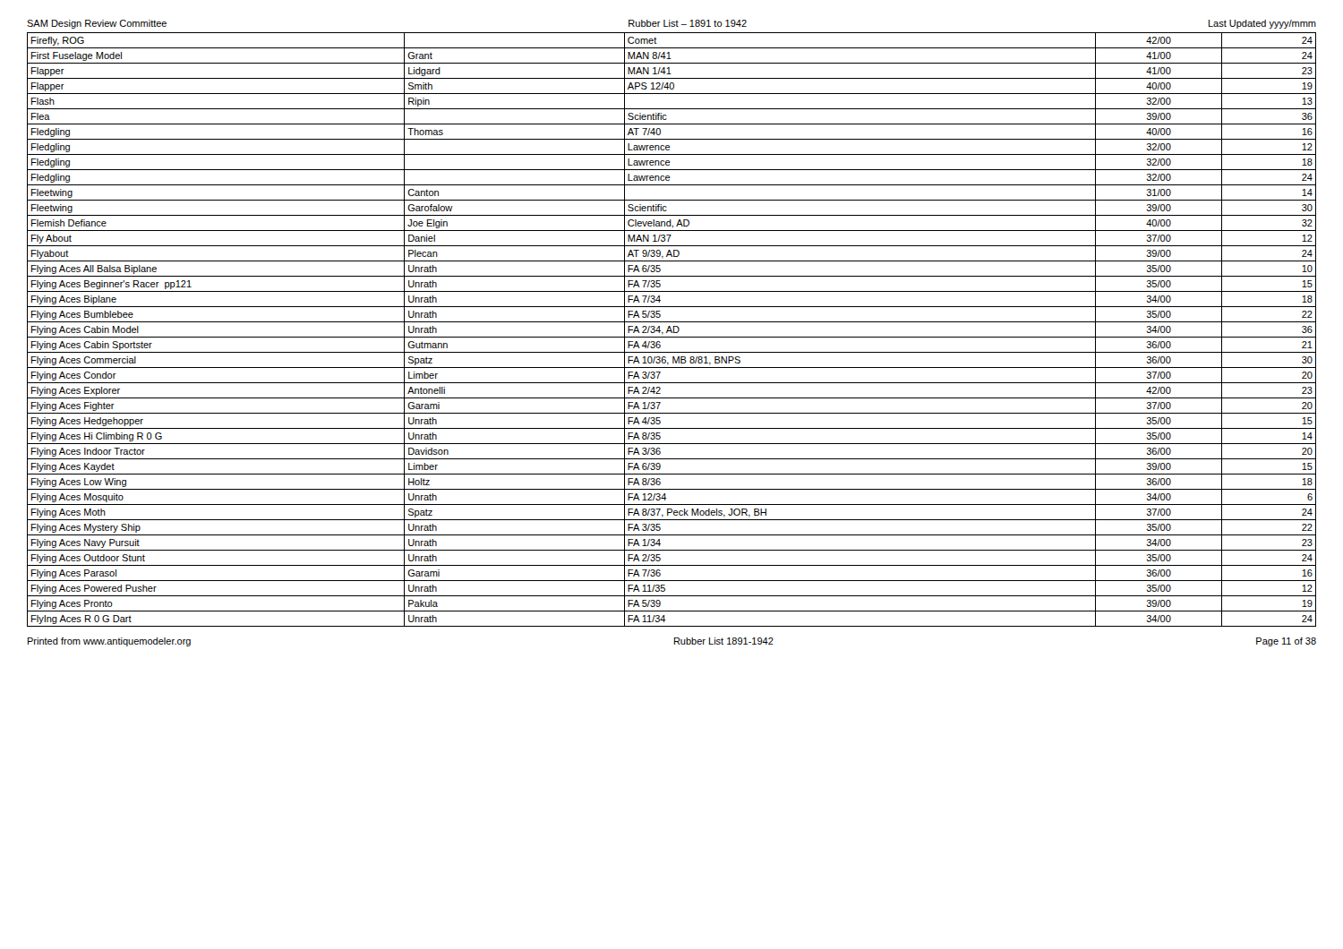SAM Design Review Committee
Rubber List – 1891 to 1942
Last Updated yyyy/mmm
| Firefly, ROG | | Comet | 42/00 | 24 |
| First Fuselage Model | Grant | MAN 8/41 | 41/00 | 24 |
| Flapper | Lidgard | MAN 1/41 | 41/00 | 23 |
| Flapper | Smith | APS 12/40 | 40/00 | 19 |
| Flash | Ripin | | 32/00 | 13 |
| Flea | | Scientific | 39/00 | 36 |
| Fledgling | Thomas | AT 7/40 | 40/00 | 16 |
| Fledgling | | Lawrence | 32/00 | 12 |
| Fledgling | | Lawrence | 32/00 | 18 |
| Fledgling | | Lawrence | 32/00 | 24 |
| Fleetwing | Canton | | 31/00 | 14 |
| Fleetwing | Garofalow | Scientific | 39/00 | 30 |
| Flemish Defiance | Joe Elgin | Cleveland, AD | 40/00 | 32 |
| Fly About | Daniel | MAN 1/37 | 37/00 | 12 |
| Flyabout | Plecan | AT 9/39, AD | 39/00 | 24 |
| Flying Aces All Balsa Biplane | Unrath | FA 6/35 | 35/00 | 10 |
| Flying Aces Beginner's Racer pp121 | Unrath | FA 7/35 | 35/00 | 15 |
| Flying Aces Biplane | Unrath | FA 7/34 | 34/00 | 18 |
| Flying Aces Bumblebee | Unrath | FA 5/35 | 35/00 | 22 |
| Flying Aces Cabin Model | Unrath | FA 2/34, AD | 34/00 | 36 |
| Flying Aces Cabin Sportster | Gutmann | FA 4/36 | 36/00 | 21 |
| Flying Aces Commercial | Spatz | FA 10/36, MB 8/81, BNPS | 36/00 | 30 |
| Flying Aces Condor | Limber | FA 3/37 | 37/00 | 20 |
| Flying Aces Explorer | Antonelli | FA 2/42 | 42/00 | 23 |
| Flying Aces Fighter | Garami | FA 1/37 | 37/00 | 20 |
| Flying Aces Hedgehopper | Unrath | FA 4/35 | 35/00 | 15 |
| Flying Aces Hi Climbing R 0 G | Unrath | FA 8/35 | 35/00 | 14 |
| Flying Aces Indoor Tractor | Davidson | FA 3/36 | 36/00 | 20 |
| Flying Aces Kaydet | Limber | FA 6/39 | 39/00 | 15 |
| Flying Aces Low Wing | Holtz | FA 8/36 | 36/00 | 18 |
| Flying Aces Mosquito | Unrath | FA 12/34 | 34/00 | 6 |
| Flying Aces Moth | Spatz | FA 8/37, Peck Models, JOR, BH | 37/00 | 24 |
| Flying Aces Mystery Ship | Unrath | FA 3/35 | 35/00 | 22 |
| Flying Aces Navy Pursuit | Unrath | FA 1/34 | 34/00 | 23 |
| Flying Aces Outdoor Stunt | Unrath | FA 2/35 | 35/00 | 24 |
| Flying Aces Parasol | Garami | FA 7/36 | 36/00 | 16 |
| Flying Aces Powered Pusher | Unrath | FA 11/35 | 35/00 | 12 |
| Flying Aces Pronto | Pakula | FA 5/39 | 39/00 | 19 |
| FlyIng Aces R 0 G Dart | Unrath | FA 11/34 | 34/00 | 24 |
Printed from www.antiquemodeler.org
Rubber List 1891-1942
Page 11 of 38